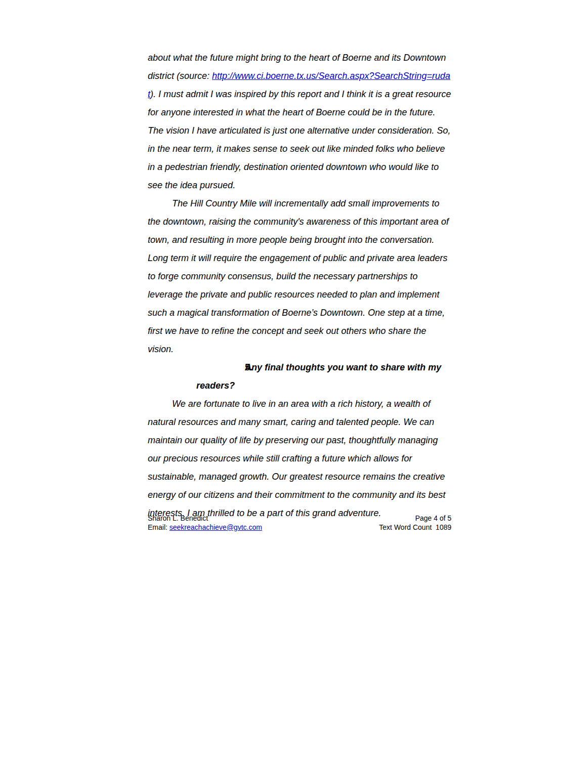about what the future might bring to the heart of Boerne and its Downtown district (source: http://www.ci.boerne.tx.us/Search.aspx?SearchString=rudat). I must admit I was inspired by this report and I think it is a great resource for anyone interested in what the heart of Boerne could be in the future. The vision I have articulated is just one alternative under consideration. So, in the near term, it makes sense to seek out like minded folks who believe in a pedestrian friendly, destination oriented downtown who would like to see the idea pursued.
The Hill Country Mile will incrementally add small improvements to the downtown, raising the community's awareness of this important area of town, and resulting in more people being brought into the conversation. Long term it will require the engagement of public and private area leaders to forge community consensus, build the necessary partnerships to leverage the private and public resources needed to plan and implement such a magical transformation of Boerne’s Downtown. One step at a time, first we have to refine the concept and seek out others who share the vision.
5. Any final thoughts you want to share with my readers?
We are fortunate to live in an area with a rich history, a wealth of natural resources and many smart, caring and talented people. We can maintain our quality of life by preserving our past, thoughtfully managing our precious resources while still crafting a future which allows for sustainable, managed growth. Our greatest resource remains the creative energy of our citizens and their commitment to the community and its best interests. I am thrilled to be a part of this grand adventure.
Sharon L. Benedict
Page 4 of 5
Email: seekreachachieve@gvtc.com
Text Word Count 1089